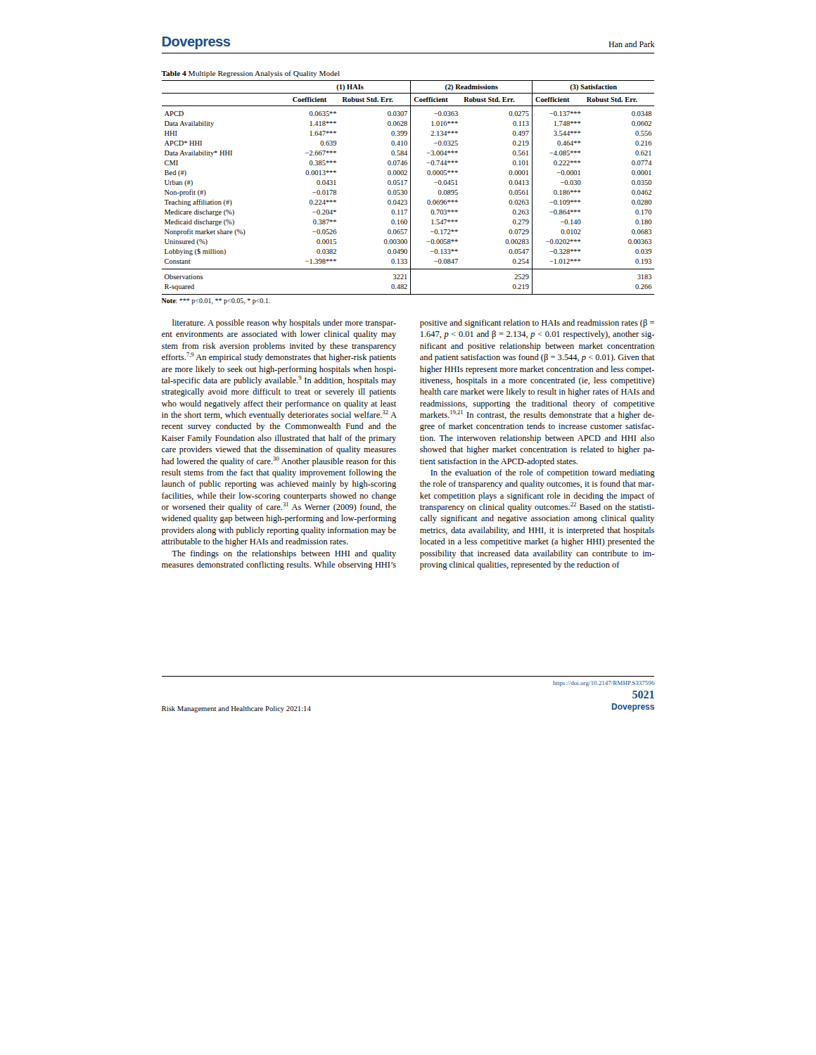Dovepress
Han and Park
Table 4 Multiple Regression Analysis of Quality Model
| | (1) HAIs | (2) Readmissions | (3) Satisfaction |
| --- | --- | --- | --- |
| | Coefficient | Robust Std. Err. | Coefficient | Robust Std. Err. | Coefficient | Robust Std. Err. |
| APCD | 0.0635** | 0.0307 | −0.0363 | 0.0275 | −0.137*** | 0.0348 |
| Data Availability | 1.418*** | 0.0628 | 1.016*** | 0.113 | 1.748*** | 0.0602 |
| HHI | 1.647*** | 0.399 | 2.134*** | 0.497 | 3.544*** | 0.556 |
| APCD* HHI | 0.639 | 0.410 | −0.0325 | 0.219 | 0.464** | 0.216 |
| Data Availability* HHI | −2.667*** | 0.584 | −3.004*** | 0.561 | −4.085*** | 0.621 |
| CMI | 0.385*** | 0.0746 | −0.744*** | 0.101 | 0.222*** | 0.0774 |
| Bed (#) | 0.0013*** | 0.0002 | 0.0005*** | 0.0001 | −0.0001 | 0.0001 |
| Urban (#) | 0.0431 | 0.0517 | −0.0451 | 0.0413 | −0.030 | 0.0350 |
| Non-profit (#) | −0.0178 | 0.0530 | 0.0895 | 0.0561 | 0.186*** | 0.0462 |
| Teaching affiliation (#) | 0.224*** | 0.0423 | 0.0696*** | 0.0263 | −0.109*** | 0.0280 |
| Medicare discharge (%) | −0.204* | 0.117 | 0.703*** | 0.263 | −0.864*** | 0.170 |
| Medicaid discharge (%) | 0.387** | 0.160 | 1.547*** | 0.279 | −0.140 | 0.180 |
| Nonprofit market share (%) | −0.0526 | 0.0657 | −0.172** | 0.0729 | 0.0102 | 0.0683 |
| Uninsured (%) | 0.0015 | 0.00300 | −0.0058** | 0.00283 | −0.0202*** | 0.00363 |
| Lobbying ($ million) | 0.0382 | 0.0490 | −0.133** | 0.0547 | −0.328*** | 0.039 |
| Constant | −1.398*** | 0.133 | −0.0847 | 0.254 | −1.012*** | 0.193 |
| Observations | 3221 | 2529 | 3183 |
| R-squared | 0.482 | 0.219 | 0.266 |
Note: *** p<0.01, ** p<0.05, * p<0.1.
literature. A possible reason why hospitals under more transparent environments are associated with lower clinical quality may stem from risk aversion problems invited by these transparency efforts.7,9 An empirical study demonstrates that higher-risk patients are more likely to seek out high-performing hospitals when hospital-specific data are publicly available.9 In addition, hospitals may strategically avoid more difficult to treat or severely ill patients who would negatively affect their performance on quality at least in the short term, which eventually deteriorates social welfare.32 A recent survey conducted by the Commonwealth Fund and the Kaiser Family Foundation also illustrated that half of the primary care providers viewed that the dissemination of quality measures had lowered the quality of care.30 Another plausible reason for this result stems from the fact that quality improvement following the launch of public reporting was achieved mainly by high-scoring facilities, while their low-scoring counterparts showed no change or worsened their quality of care.31 As Werner (2009) found, the widened quality gap between high-performing and low-performing providers along with publicly reporting quality information may be attributable to the higher HAIs and readmission rates.
The findings on the relationships between HHI and quality measures demonstrated conflicting results. While observing HHI’s positive and significant relation to HAIs and readmission rates (β = 1.647, p < 0.01 and β = 2.134, p < 0.01 respectively), another significant and positive relationship between market concentration and patient satisfaction was found (β = 3.544, p < 0.01). Given that higher HHIs represent more market concentration and less competitiveness, hospitals in a more concentrated (ie, less competitive) health care market were likely to result in higher rates of HAIs and readmissions, supporting the traditional theory of competitive markets.19,21 In contrast, the results demonstrate that a higher degree of market concentration tends to increase customer satisfaction. The interwoven relationship between APCD and HHI also showed that higher market concentration is related to higher patient satisfaction in the APCD-adopted states.
In the evaluation of the role of competition toward mediating the role of transparency and quality outcomes, it is found that market competition plays a significant role in deciding the impact of transparency on clinical quality outcomes.22 Based on the statistically significant and negative association among clinical quality metrics, data availability, and HHI, it is interpreted that hospitals located in a less competitive market (a higher HHI) presented the possibility that increased data availability can contribute to improving clinical qualities, represented by the reduction of
Risk Management and Healthcare Policy 2021:14
https://doi.org/10.2147/RMHP.S337596
5021
Dovepress